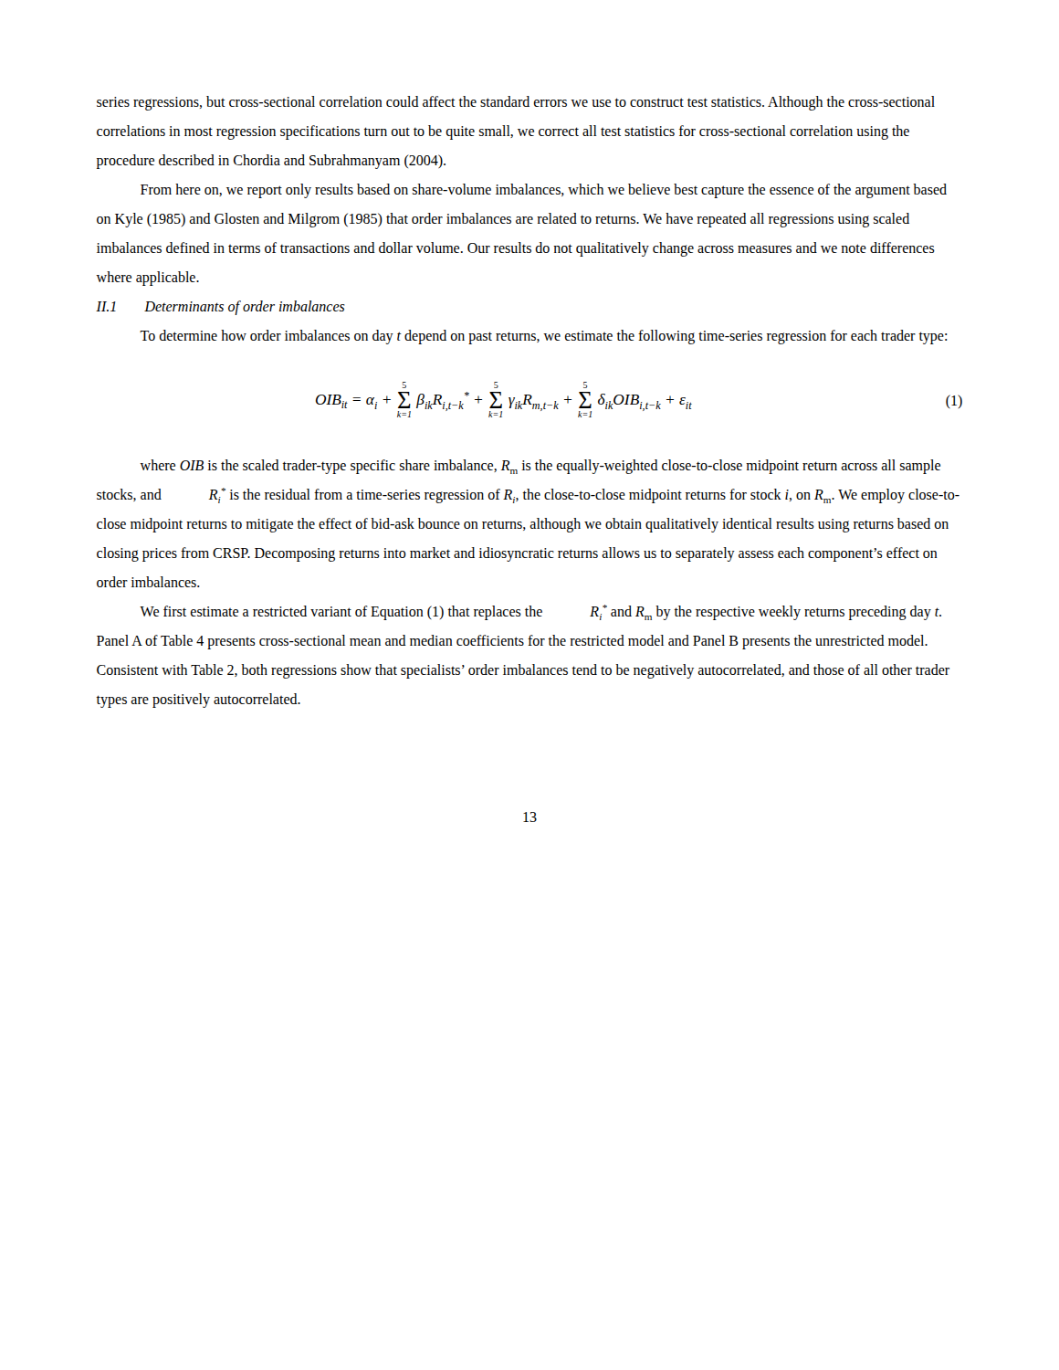series regressions, but cross-sectional correlation could affect the standard errors we use to construct test statistics. Although the cross-sectional correlations in most regression specifications turn out to be quite small, we correct all test statistics for cross-sectional correlation using the procedure described in Chordia and Subrahmanyam (2004).
From here on, we report only results based on share-volume imbalances, which we believe best capture the essence of the argument based on Kyle (1985) and Glosten and Milgrom (1985) that order imbalances are related to returns. We have repeated all regressions using scaled imbalances defined in terms of transactions and dollar volume. Our results do not qualitatively change across measures and we note differences where applicable.
II.1 Determinants of order imbalances
To determine how order imbalances on day t depend on past returns, we estimate the following time-series regression for each trader type:
OIBit = αi + 5 Σk=1 βikRi,t−k* + 5 Σk=1 γikRm,t−k + 5 Σk=1 δikOIBi,t−k + εit
(1)
where OIB is the scaled trader-type specific share imbalance, Rm is the equally-weighted close-to-close midpoint return across all sample stocks, and Ri* is the residual from a time-series regression of Ri, the close-to-close midpoint returns for stock i, on Rm. We employ close-to-close midpoint returns to mitigate the effect of bid-ask bounce on returns, although we obtain qualitatively identical results using returns based on closing prices from CRSP. Decomposing returns into market and idiosyncratic returns allows us to separately assess each component’s effect on order imbalances.
We first estimate a restricted variant of Equation (1) that replaces the Ri* and Rm by the respective weekly returns preceding day t. Panel A of Table 4 presents cross-sectional mean and median coefficients for the restricted model and Panel B presents the unrestricted model. Consistent with Table 2, both regressions show that specialists’ order imbalances tend to be negatively autocorrelated, and those of all other trader types are positively autocorrelated.
13